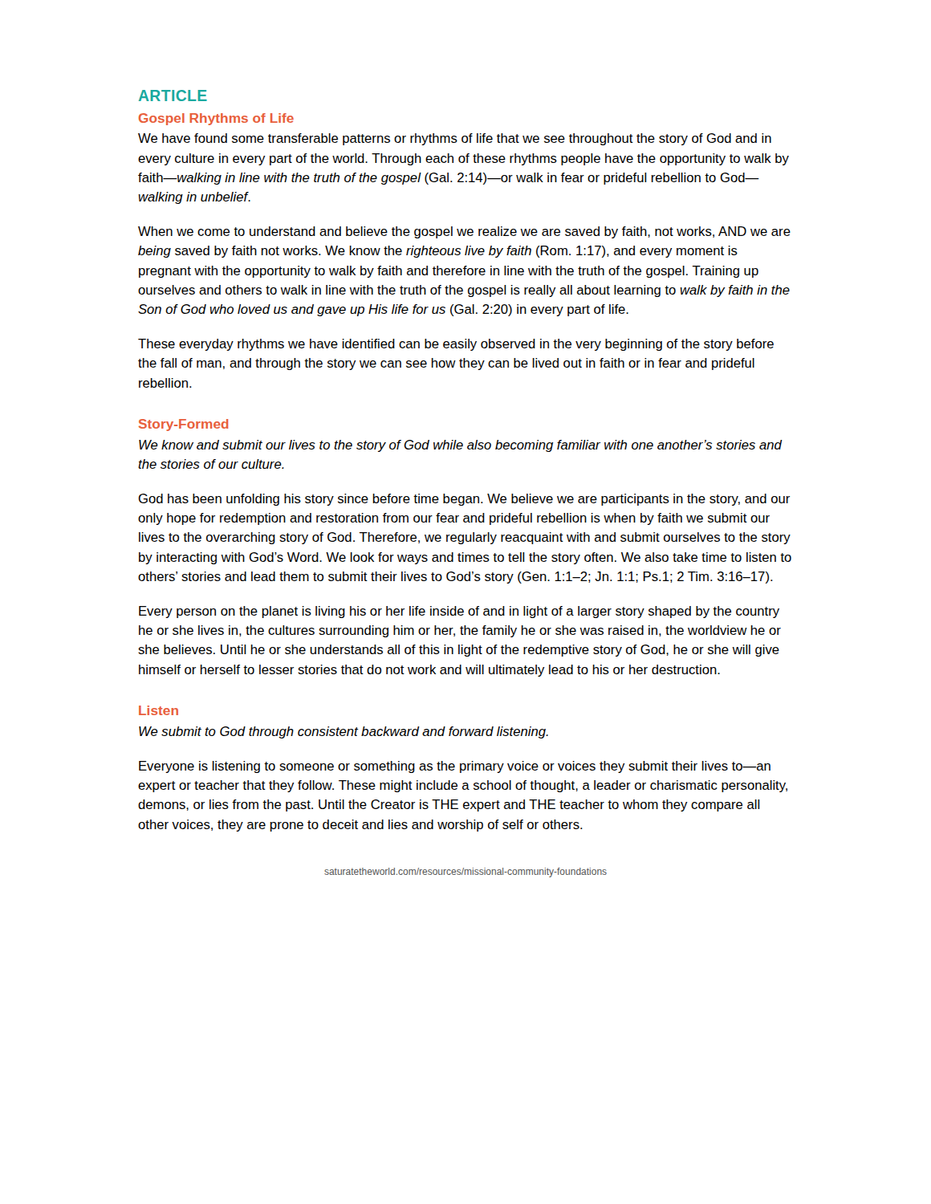ARTICLE
Gospel Rhythms of Life
We have found some transferable patterns or rhythms of life that we see throughout the story of God and in every culture in every part of the world. Through each of these rhythms people have the opportunity to walk by faith—walking in line with the truth of the gospel (Gal. 2:14)—or walk in fear or prideful rebellion to God—walking in unbelief.
When we come to understand and believe the gospel we realize we are saved by faith, not works, AND we are being saved by faith not works. We know the righteous live by faith (Rom. 1:17), and every moment is pregnant with the opportunity to walk by faith and therefore in line with the truth of the gospel. Training up ourselves and others to walk in line with the truth of the gospel is really all about learning to walk by faith in the Son of God who loved us and gave up His life for us (Gal. 2:20) in every part of life.
These everyday rhythms we have identified can be easily observed in the very beginning of the story before the fall of man, and through the story we can see how they can be lived out in faith or in fear and prideful rebellion.
Story-Formed
We know and submit our lives to the story of God while also becoming familiar with one another’s stories and the stories of our culture.
God has been unfolding his story since before time began. We believe we are participants in the story, and our only hope for redemption and restoration from our fear and prideful rebellion is when by faith we submit our lives to the overarching story of God. Therefore, we regularly reacquaint with and submit ourselves to the story by interacting with God’s Word. We look for ways and times to tell the story often. We also take time to listen to others’ stories and lead them to submit their lives to God’s story (Gen. 1:1–2; Jn. 1:1; Ps.1; 2 Tim. 3:16–17).
Every person on the planet is living his or her life inside of and in light of a larger story shaped by the country he or she lives in, the cultures surrounding him or her, the family he or she was raised in, the worldview he or she believes. Until he or she understands all of this in light of the redemptive story of God, he or she will give himself or herself to lesser stories that do not work and will ultimately lead to his or her destruction.
Listen
We submit to God through consistent backward and forward listening.
Everyone is listening to someone or something as the primary voice or voices they submit their lives to—an expert or teacher that they follow. These might include a school of thought, a leader or charismatic personality, demons, or lies from the past. Until the Creator is THE expert and THE teacher to whom they compare all other voices, they are prone to deceit and lies and worship of self or others.
saturatetheworld.com/resources/missional-community-foundations